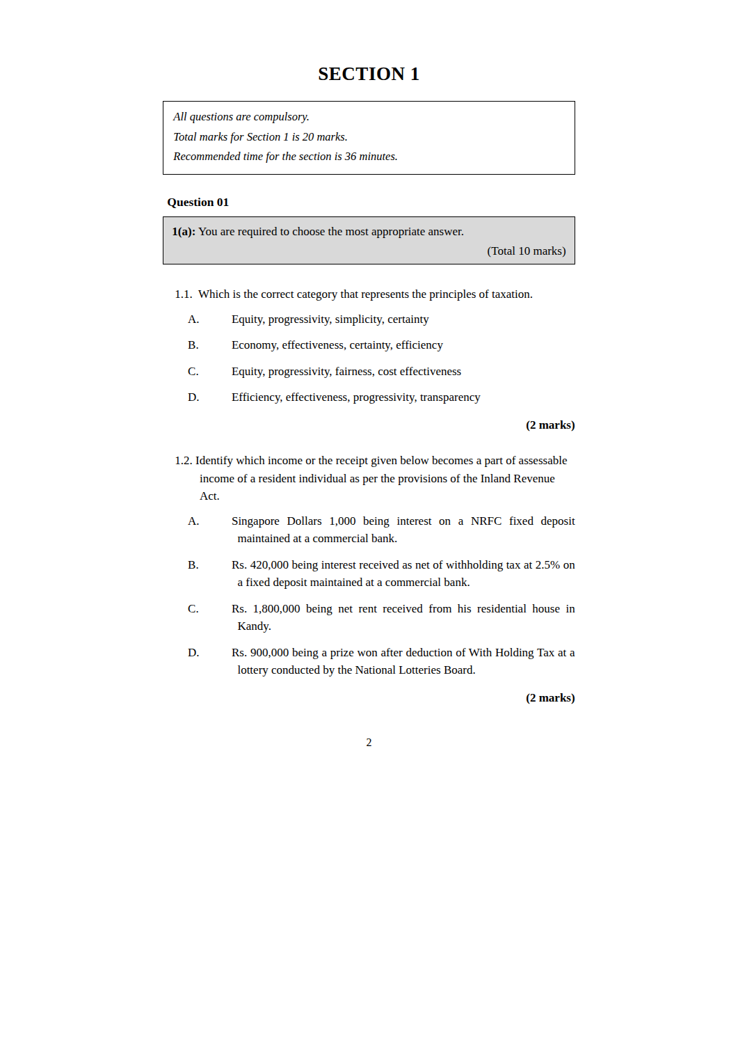SECTION 1
All questions are compulsory.
Total marks for Section 1 is 20 marks.
Recommended time for the section is 36 minutes.
Question 01
1(a): You are required to choose the most appropriate answer.
(Total 10 marks)
1.1. Which is the correct category that represents the principles of taxation.
A. Equity, progressivity, simplicity, certainty
B. Economy, effectiveness, certainty, efficiency
C. Equity, progressivity, fairness, cost effectiveness
D. Efficiency, effectiveness, progressivity, transparency
(2 marks)
1.2. Identify which income or the receipt given below becomes a part of assessable income of a resident individual as per the provisions of the Inland Revenue Act.
A. Singapore Dollars 1,000 being interest on a NRFC fixed deposit maintained at a commercial bank.
B. Rs. 420,000 being interest received as net of withholding tax at 2.5% on a fixed deposit maintained at a commercial bank.
C. Rs. 1,800,000 being net rent received from his residential house in Kandy.
D. Rs. 900,000 being a prize won after deduction of With Holding Tax at a lottery conducted by the National Lotteries Board.
(2 marks)
2